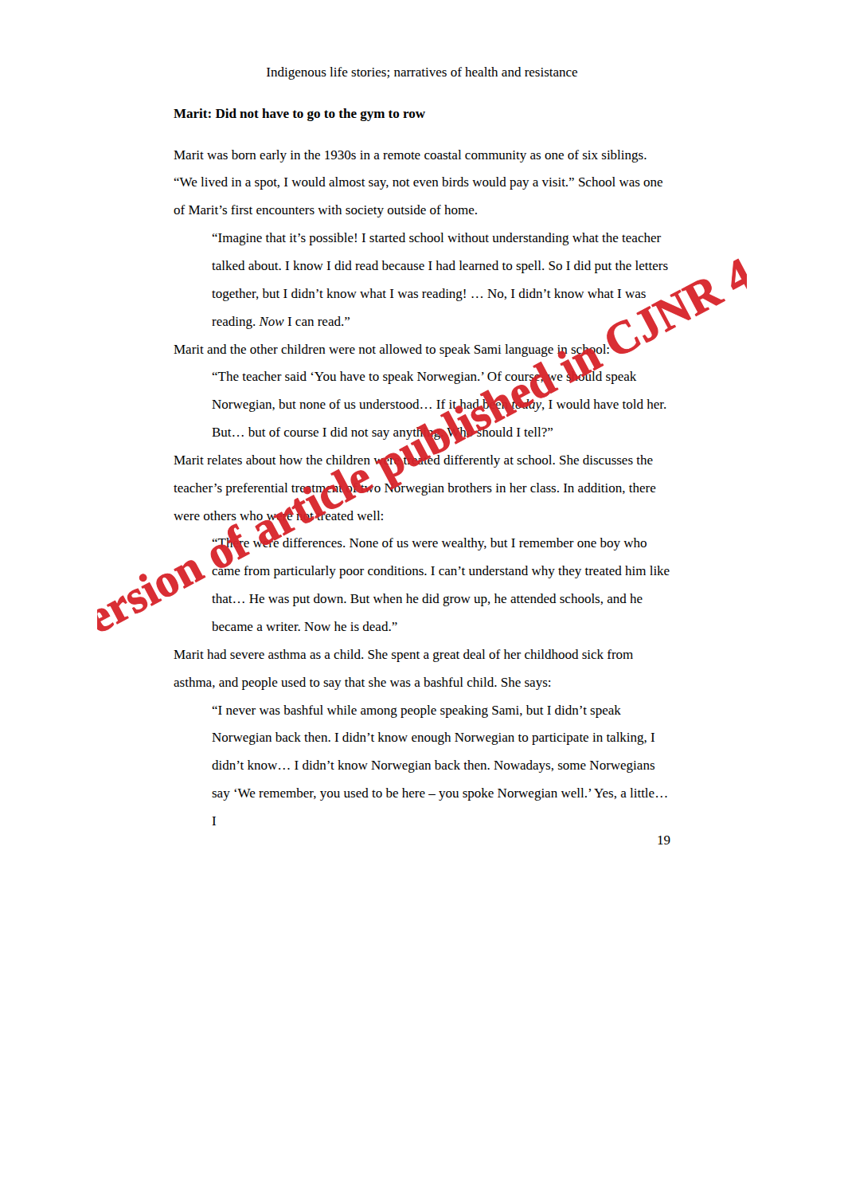Indigenous life stories; narratives of health and resistance
Marit: Did not have to go to the gym to row
Marit was born early in the 1930s in a remote coastal community as one of six siblings. “We lived in a spot, I would almost say, not even birds would pay a visit.” School was one of Marit’s first encounters with society outside of home.
“Imagine that it’s possible! I started school without understanding what the teacher talked about. I know I did read because I had learned to spell. So I did put the letters together, but I didn’t know what I was reading! … No, I didn’t know what I was reading. Now I can read.”
Marit and the other children were not allowed to speak Sami language in school:
“The teacher said ‘You have to speak Norwegian.’ Of course, we should speak Norwegian, but none of us understood… If it had been today, I would have told her. But… but of course I did not say anything. Who should I tell?”
Marit relates about how the children were treated differently at school. She discusses the teacher’s preferential treatment of two Norwegian brothers in her class. In addition, there were others who were not treated well:
“There were differences. None of us were wealthy, but I remember one boy who came from particularly poor conditions. I can’t understand why they treated him like that… He was put down. But when he did grow up, he attended schools, and he became a writer. Now he is dead.”
Marit had severe asthma as a child. She spent a great deal of her childhood sick from asthma, and people used to say that she was a bashful child. She says:
“I never was bashful while among people speaking Sami, but I didn’t speak Norwegian back then. I didn’t know enough Norwegian to participate in talking, I didn’t know… I didn’t know Norwegian back then. Nowadays, some Norwegians say ‘We remember, you used to be here – you spoke Norwegian well.’ Yes, a little… I
19
Preprint version of article published in CJNR 44(2), 64-85